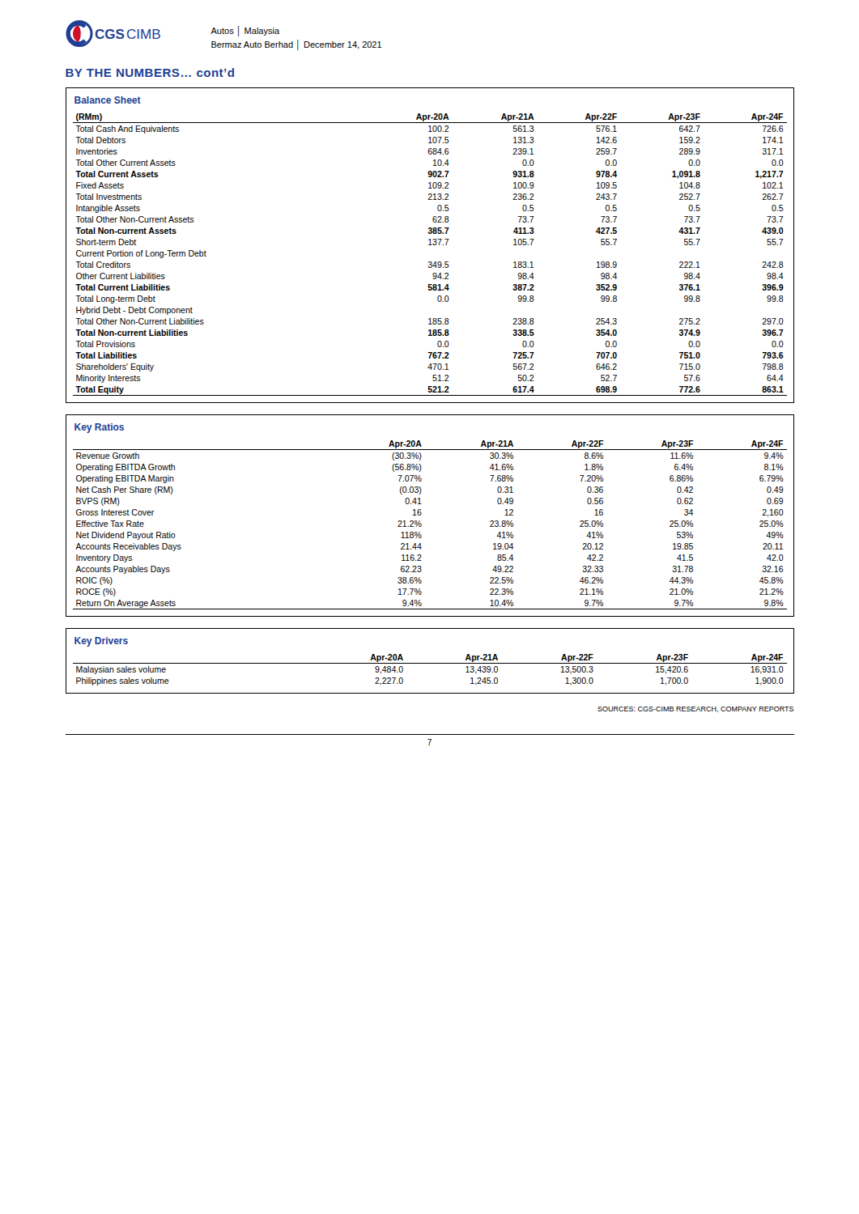CGS CIMB
Autos │ Malaysia
Bermaz Auto Berhad │ December 14, 2021
BY THE NUMBERS… cont’d
Balance Sheet
| (RMm) | Apr-20A | Apr-21A | Apr-22F | Apr-23F | Apr-24F |
| --- | --- | --- | --- | --- | --- |
| Total Cash And Equivalents | 100.2 | 561.3 | 576.1 | 642.7 | 726.6 |
| Total Debtors | 107.5 | 131.3 | 142.6 | 159.2 | 174.1 |
| Inventories | 684.6 | 239.1 | 259.7 | 289.9 | 317.1 |
| Total Other Current Assets | 10.4 | 0.0 | 0.0 | 0.0 | 0.0 |
| Total Current Assets | 902.7 | 931.8 | 978.4 | 1,091.8 | 1,217.7 |
| Fixed Assets | 109.2 | 100.9 | 109.5 | 104.8 | 102.1 |
| Total Investments | 213.2 | 236.2 | 243.7 | 252.7 | 262.7 |
| Intangible Assets | 0.5 | 0.5 | 0.5 | 0.5 | 0.5 |
| Total Other Non-Current Assets | 62.8 | 73.7 | 73.7 | 73.7 | 73.7 |
| Total Non-current Assets | 385.7 | 411.3 | 427.5 | 431.7 | 439.0 |
| Short-term Debt | 137.7 | 105.7 | 55.7 | 55.7 | 55.7 |
| Current Portion of Long-Term Debt | | | | | |
| Total Creditors | 349.5 | 183.1 | 198.9 | 222.1 | 242.8 |
| Other Current Liabilities | 94.2 | 98.4 | 98.4 | 98.4 | 98.4 |
| Total Current Liabilities | 581.4 | 387.2 | 352.9 | 376.1 | 396.9 |
| Total Long-term Debt | 0.0 | 99.8 | 99.8 | 99.8 | 99.8 |
| Hybrid Debt - Debt Component | | | | | |
| Total Other Non-Current Liabilities | 185.8 | 238.8 | 254.3 | 275.2 | 297.0 |
| Total Non-current Liabilities | 185.8 | 338.5 | 354.0 | 374.9 | 396.7 |
| Total Provisions | 0.0 | 0.0 | 0.0 | 0.0 | 0.0 |
| Total Liabilities | 767.2 | 725.7 | 707.0 | 751.0 | 793.6 |
| Shareholders' Equity | 470.1 | 567.2 | 646.2 | 715.0 | 798.8 |
| Minority Interests | 51.2 | 50.2 | 52.7 | 57.6 | 64.4 |
| Total Equity | 521.2 | 617.4 | 698.9 | 772.6 | 863.1 |
Key Ratios
| | Apr-20A | Apr-21A | Apr-22F | Apr-23F | Apr-24F |
| --- | --- | --- | --- | --- | --- |
| Revenue Growth | (30.3%) | 30.3% | 8.6% | 11.6% | 9.4% |
| Operating EBITDA Growth | (56.8%) | 41.6% | 1.8% | 6.4% | 8.1% |
| Operating EBITDA Margin | 7.07% | 7.68% | 7.20% | 6.86% | 6.79% |
| Net Cash Per Share (RM) | (0.03) | 0.31 | 0.36 | 0.42 | 0.49 |
| BVPS (RM) | 0.41 | 0.49 | 0.56 | 0.62 | 0.69 |
| Gross Interest Cover | 16 | 12 | 16 | 34 | 2,160 |
| Effective Tax Rate | 21.2% | 23.8% | 25.0% | 25.0% | 25.0% |
| Net Dividend Payout Ratio | 118% | 41% | 41% | 53% | 49% |
| Accounts Receivables Days | 21.44 | 19.04 | 20.12 | 19.85 | 20.11 |
| Inventory Days | 116.2 | 85.4 | 42.2 | 41.5 | 42.0 |
| Accounts Payables Days | 62.23 | 49.22 | 32.33 | 31.78 | 32.16 |
| ROIC (%) | 38.6% | 22.5% | 46.2% | 44.3% | 45.8% |
| ROCE (%) | 17.7% | 22.3% | 21.1% | 21.0% | 21.2% |
| Return On Average Assets | 9.4% | 10.4% | 9.7% | 9.7% | 9.8% |
Key Drivers
| | Apr-20A | Apr-21A | Apr-22F | Apr-23F | Apr-24F |
| --- | --- | --- | --- | --- | --- |
| Malaysian sales volume | 9,484.0 | 13,439.0 | 13,500.3 | 15,420.6 | 16,931.0 |
| Philippines sales volume | 2,227.0 | 1,245.0 | 1,300.0 | 1,700.0 | 1,900.0 |
SOURCES: CGS-CIMB RESEARCH, COMPANY REPORTS
7